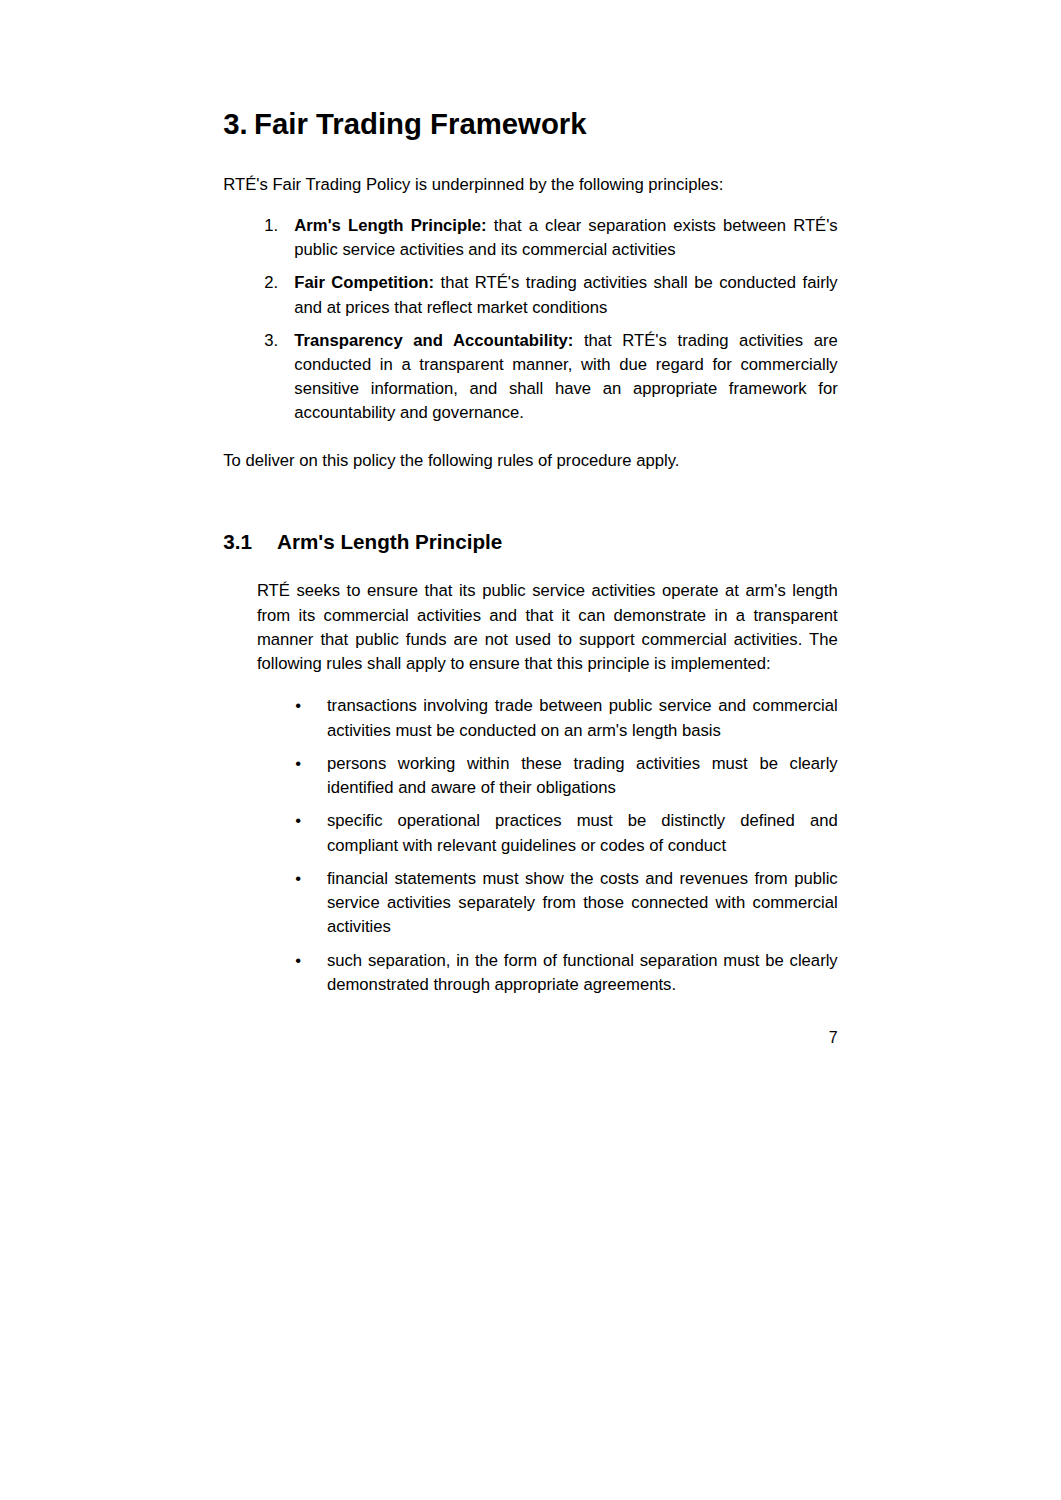3. Fair Trading Framework
RTÉ's Fair Trading Policy is underpinned by the following principles:
Arm's Length Principle: that a clear separation exists between RTÉ's public service activities and its commercial activities
Fair Competition: that RTÉ's trading activities shall be conducted fairly and at prices that reflect market conditions
Transparency and Accountability: that RTÉ's trading activities are conducted in a transparent manner, with due regard for commercially sensitive information, and shall have an appropriate framework for accountability and governance.
To deliver on this policy the following rules of procedure apply.
3.1 Arm's Length Principle
RTÉ seeks to ensure that its public service activities operate at arm's length from its commercial activities and that it can demonstrate in a transparent manner that public funds are not used to support commercial activities. The following rules shall apply to ensure that this principle is implemented:
transactions involving trade between public service and commercial activities must be conducted on an arm's length basis
persons working within these trading activities must be clearly identified and aware of their obligations
specific operational practices must be distinctly defined and compliant with relevant guidelines or codes of conduct
financial statements must show the costs and revenues from public service activities separately from those connected with commercial activities
such separation, in the form of functional separation must be clearly demonstrated through appropriate agreements.
7